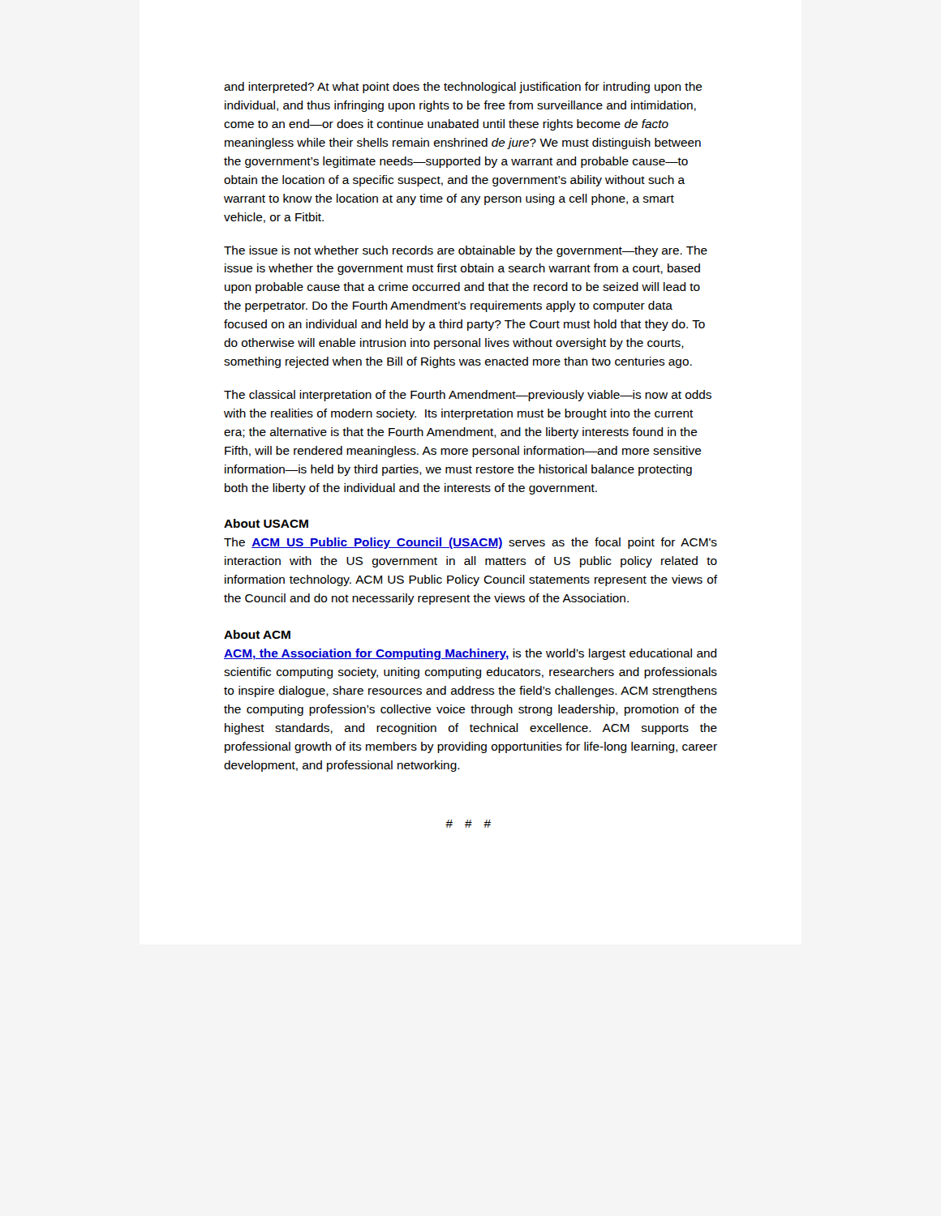and interpreted? At what point does the technological justification for intruding upon the individual, and thus infringing upon rights to be free from surveillance and intimidation, come to an end—or does it continue unabated until these rights become de facto meaningless while their shells remain enshrined de jure? We must distinguish between the government’s legitimate needs—supported by a warrant and probable cause—to obtain the location of a specific suspect, and the government’s ability without such a warrant to know the location at any time of any person using a cell phone, a smart vehicle, or a Fitbit.
The issue is not whether such records are obtainable by the government—they are. The issue is whether the government must first obtain a search warrant from a court, based upon probable cause that a crime occurred and that the record to be seized will lead to the perpetrator. Do the Fourth Amendment’s requirements apply to computer data focused on an individual and held by a third party? The Court must hold that they do. To do otherwise will enable intrusion into personal lives without oversight by the courts, something rejected when the Bill of Rights was enacted more than two centuries ago.
The classical interpretation of the Fourth Amendment—previously viable—is now at odds with the realities of modern society. Its interpretation must be brought into the current era; the alternative is that the Fourth Amendment, and the liberty interests found in the Fifth, will be rendered meaningless. As more personal information—and more sensitive information—is held by third parties, we must restore the historical balance protecting both the liberty of the individual and the interests of the government.
About USACM
The ACM US Public Policy Council (USACM) serves as the focal point for ACM's interaction with the US government in all matters of US public policy related to information technology. ACM US Public Policy Council statements represent the views of the Council and do not necessarily represent the views of the Association.
About ACM
ACM, the Association for Computing Machinery, is the world’s largest educational and scientific computing society, uniting computing educators, researchers and professionals to inspire dialogue, share resources and address the field’s challenges. ACM strengthens the computing profession’s collective voice through strong leadership, promotion of the highest standards, and recognition of technical excellence. ACM supports the professional growth of its members by providing opportunities for life-long learning, career development, and professional networking.
# # #